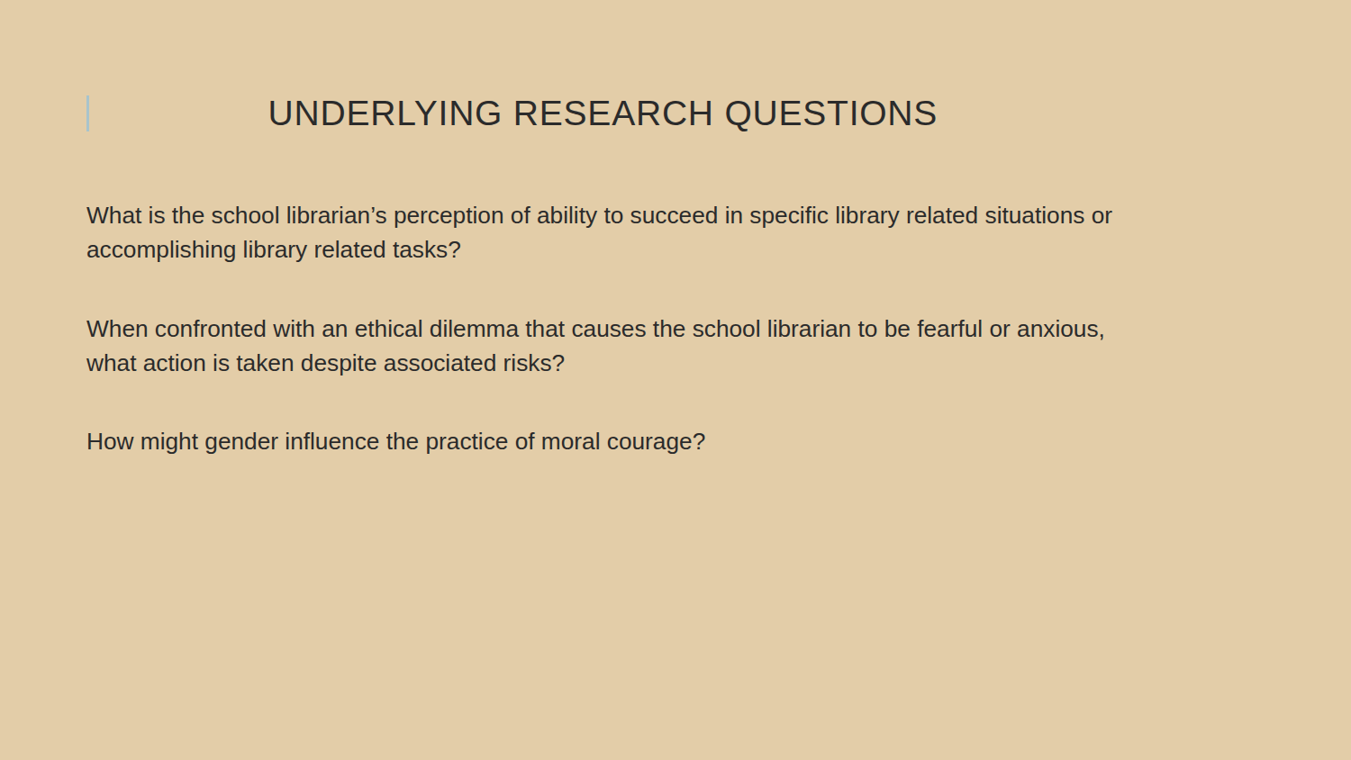Underlying Research Questions
What is the school librarian’s perception of ability to succeed in specific library related situations or accomplishing library related tasks?
When confronted with an ethical dilemma that causes the school librarian to be fearful or anxious, what action is taken despite associated risks?
How might gender influence the practice of moral courage?